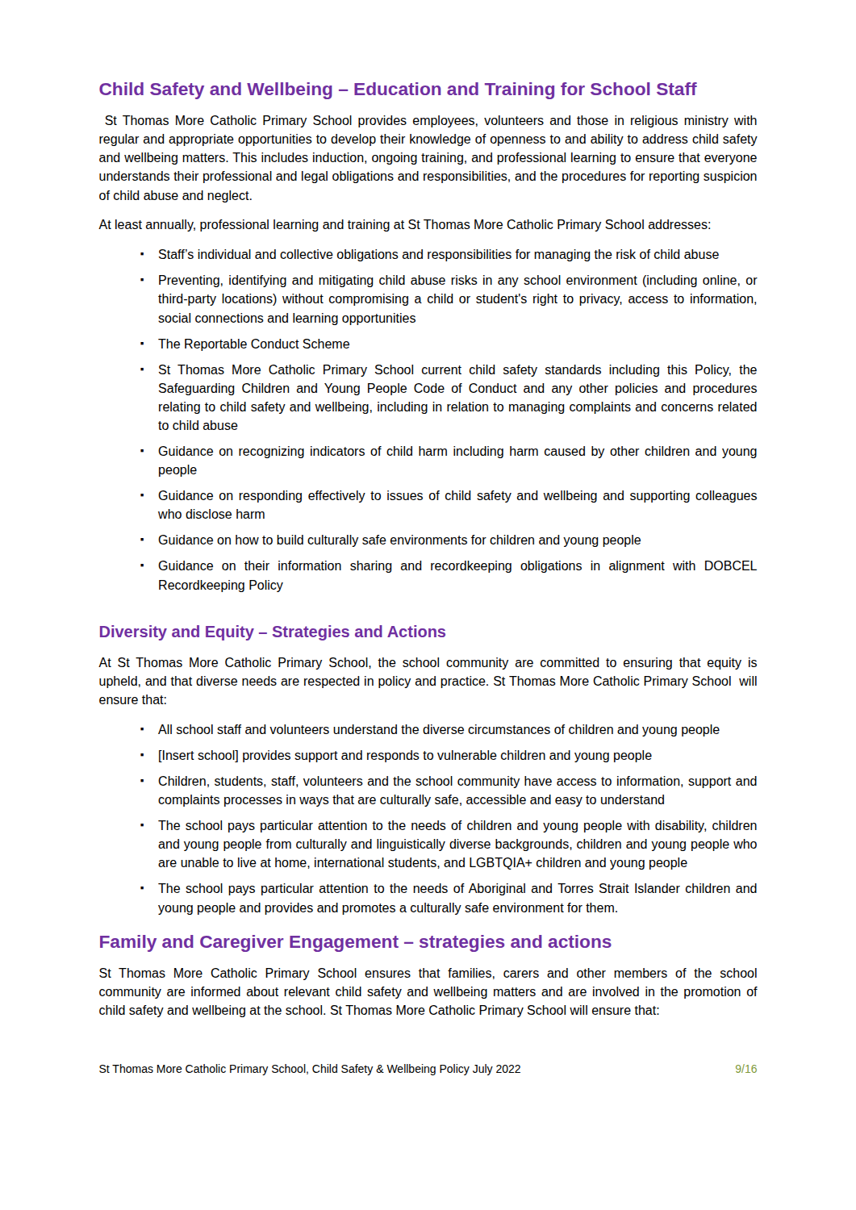Child Safety and Wellbeing – Education and Training for School Staff
St Thomas More Catholic Primary School provides employees, volunteers and those in religious ministry with regular and appropriate opportunities to develop their knowledge of openness to and ability to address child safety and wellbeing matters. This includes induction, ongoing training, and professional learning to ensure that everyone understands their professional and legal obligations and responsibilities, and the procedures for reporting suspicion of child abuse and neglect.
At least annually, professional learning and training at St Thomas More Catholic Primary School addresses:
Staff’s individual and collective obligations and responsibilities for managing the risk of child abuse
Preventing, identifying and mitigating child abuse risks in any school environment (including online, or third-party locations) without compromising a child or student's right to privacy, access to information, social connections and learning opportunities
The Reportable Conduct Scheme
St Thomas More Catholic Primary School current child safety standards including this Policy, the Safeguarding Children and Young People Code of Conduct and any other policies and procedures relating to child safety and wellbeing, including in relation to managing complaints and concerns related to child abuse
Guidance on recognizing indicators of child harm including harm caused by other children and young people
Guidance on responding effectively to issues of child safety and wellbeing and supporting colleagues who disclose harm
Guidance on how to build culturally safe environments for children and young people
Guidance on their information sharing and recordkeeping obligations in alignment with DOBCEL Recordkeeping Policy
Diversity and Equity – Strategies and Actions
At St Thomas More Catholic Primary School, the school community are committed to ensuring that equity is upheld, and that diverse needs are respected in policy and practice. St Thomas More Catholic Primary School will ensure that:
All school staff and volunteers understand the diverse circumstances of children and young people
[Insert school] provides support and responds to vulnerable children and young people
Children, students, staff, volunteers and the school community have access to information, support and complaints processes in ways that are culturally safe, accessible and easy to understand
The school pays particular attention to the needs of children and young people with disability, children and young people from culturally and linguistically diverse backgrounds, children and young people who are unable to live at home, international students, and LGBTQIA+ children and young people
The school pays particular attention to the needs of Aboriginal and Torres Strait Islander children and young people and provides and promotes a culturally safe environment for them.
Family and Caregiver Engagement – strategies and actions
St Thomas More Catholic Primary School ensures that families, carers and other members of the school community are informed about relevant child safety and wellbeing matters and are involved in the promotion of child safety and wellbeing at the school. St Thomas More Catholic Primary School will ensure that:
St Thomas More Catholic Primary School, Child Safety & Wellbeing Policy July 2022
9/16